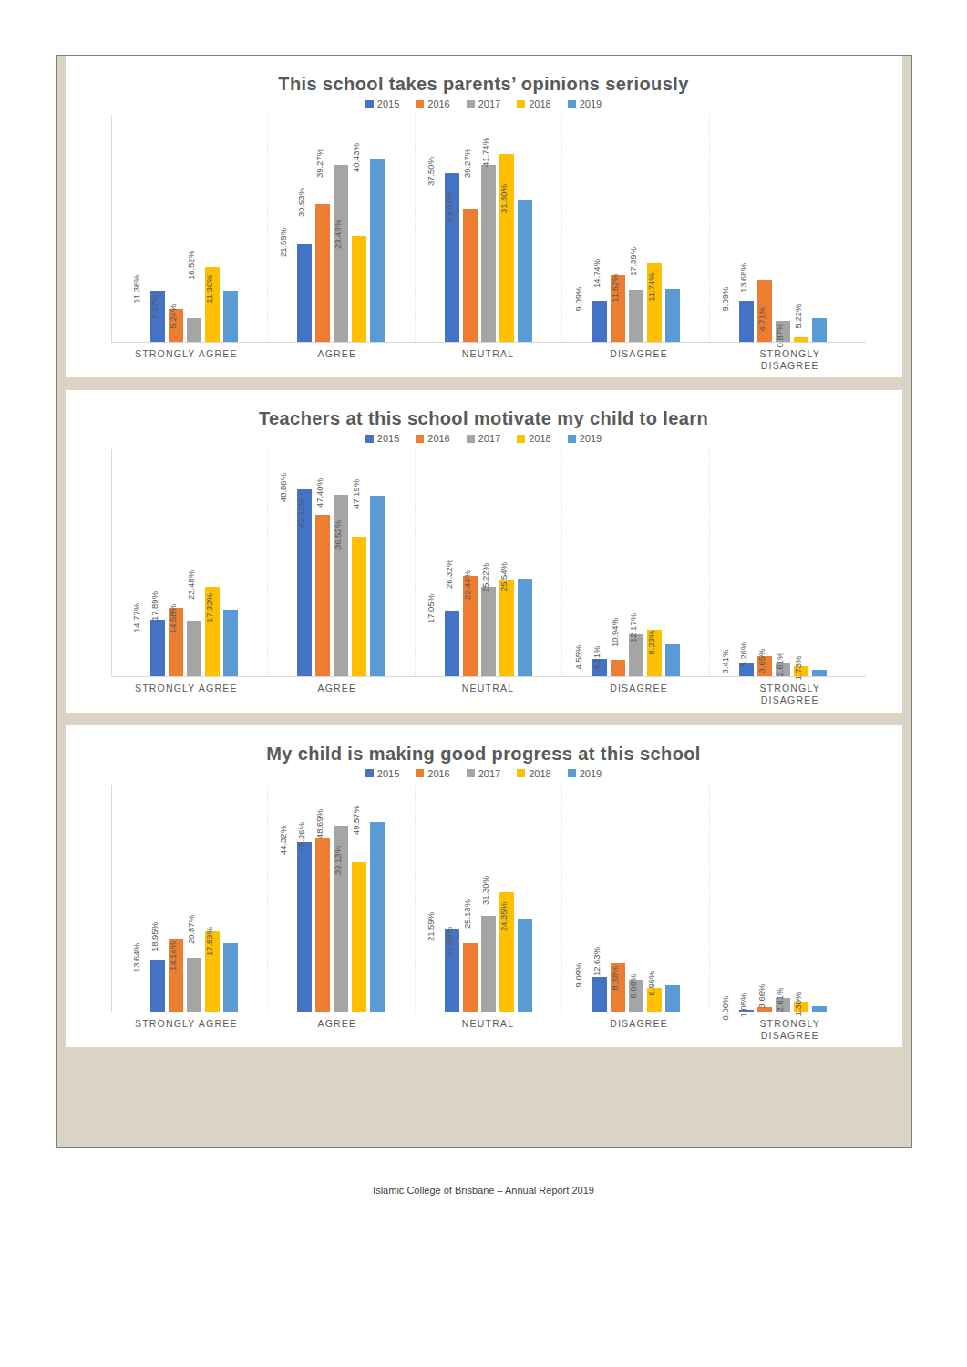This school takes parents’ opinions seriously
2015 2016 2017 2018 2019
11.36%
7.37%
5.24%
16.52%
11.30%
21.59%
30.53%
39.27%
23.48%
40.43%
37.50%
29.47%
39.27%
41.74%
31.30%
9.09%
14.74%
11.52%
17.39%
11.74%
9.09%
13.68%
4.71%
0.87%
5.22%
Strongly agree
Agree
Neutral
Disagree
Strongly
disagree
Teachers at this school motivate my child to learn
2015 2016 2017 2018 2019
14.77%
17.89%
14.58%
23.48%
17.32%
48.86%
42.11%
47.40%
36.52%
47.19%
17.05%
26.32%
23.44%
25.22%
25.54%
4.55%
4.21%
10.94%
12.17%
8.23%
3.41%
5.26%
3.65%
2.61%
1.73%
Strongly agree
Agree
Neutral
Disagree
Strongly
disagree
My child is making good progress at this school
2015 2016 2017 2018 2019
13.64%
18.95%
14.14%
20.87%
17.83%
44.32%
45.26%
48.69%
39.13%
49.57%
21.59%
17.89%
25.13%
31.30%
24.35%
9.09%
12.63%
8.38%
6.09%
6.96%
0.00%
1.05%
3.66%
2.61%
1.30%
Strongly agree
Agree
Neutral
Disagree
Strongly
disagree
Islamic College of Brisbane – Annual Report 2019